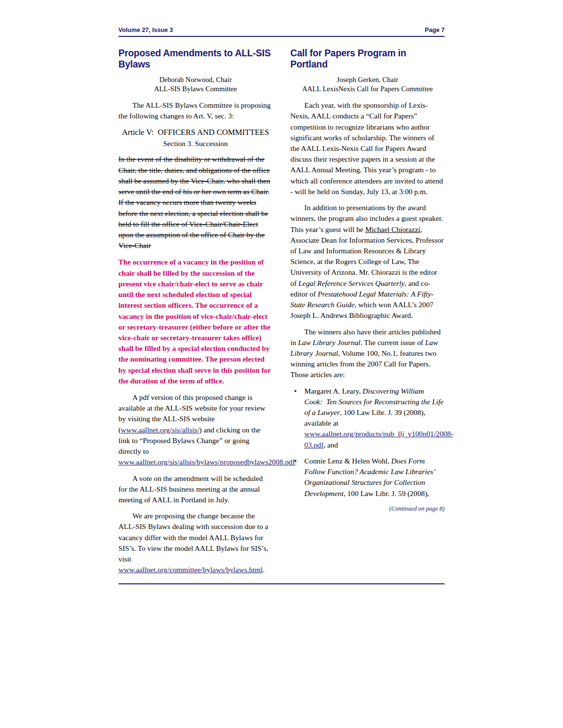Volume 27, Issue 3 Page 7
Proposed Amendments to ALL-SIS Bylaws
Deborah Norwood, Chair
ALL-SIS Bylaws Committee
The ALL-SIS Bylaws Committee is proposing the following changes to Art. V, sec. 3:
Article V: OFFICERS AND COMMITTEES
Section 3. Succession
In the event of the disability or withdrawal of the Chair, the title, duties, and obligations of the office shall be assumed by the Vice-Chair, who shall then serve until the end of his or her own term as Chair. If the vacancy occurs more than twenty weeks before the next election, a special election shall be held to fill the office of Vice-Chair/Chair-Elect upon the assumption of the office of Chair by the Vice-Chair The occurrence of a vacancy in the position of chair shall be filled by the succession of the present vice chair/chair-elect to serve as chair until the next scheduled election of special interest section officers. The occurrence of a vacancy in the position of vice-chair/chair-elect or secretary-treasurer (either before or after the vice-chair or secretary-treasurer takes office) shall be filled by a special election conducted by the nominating committee. The person elected by special election shall serve in this position for the duration of the term of office.
A pdf version of this proposed change is available at the ALL-SIS website for your review by visiting the ALL-SIS website (www.aallnet.org/sis/allsis/) and clicking on the link to “Proposed Bylaws Change” or going directly to www.aallnet.org/sis/allsis/bylaws/proposedbylaws2008.pdf.
A vote on the amendment will be scheduled for the ALL-SIS business meeting at the annual meeting of AALL in Portland in July.
We are proposing the change because the ALL-SIS Bylaws dealing with succession due to a vacancy differ with the model AALL Bylaws for SIS’s. To view the model AALL Bylaws for SIS’s, visit www.aallnet.org/committee/bylaws/bylaws.html.
Call for Papers Program in Portland
Joseph Gerken, Chair
AALL LexisNexis Call for Papers Committee
Each year, with the sponsorship of Lexis-Nexis, AALL conducts a “Call for Papers” competition to recognize librarians who author significant works of scholarship. The winners of the AALL Lexis-Nexis Call for Papers Award discuss their respective papers in a session at the AALL Annual Meeting. This year’s program - to which all conference attendees are invited to attend - will be held on Sunday, July 13, at 3:00 p.m.
In addition to presentations by the award winners, the program also includes a guest speaker. This year’s guest will be Michael Chiorazzi, Associate Dean for Information Services, Professor of Law and Information Resources & Library Science, at the Rogers College of Law, The University of Arizona. Mr. Chiorazzi is the editor of Legal Reference Services Quarterly, and co-editor of Prestatehood Legal Materials: A Fifty-State Research Guide, which won AALL’s 2007 Joseph L. Andrews Bibliographic Award.
The winners also have their articles published in Law Library Journal. The current issue of Law Library Journal, Volume 100, No.1, features two winning articles from the 2007 Call for Papers. Those articles are:
Margaret A. Leary, Discovering William Cook: Ten Sources for Reconstructing the Life of a Lawyer, 100 Law Libr. J. 39 (2008), available at www.aallnet.org/products/pub_llj_v100n01/2008-03.pdf, and
Connie Lenz & Helen Wohl, Does Form Follow Function? Academic Law Libraries’ Organizational Structures for Collection Development, 100 Law Libr. J. 59 (2008),
(Continued on page 8)